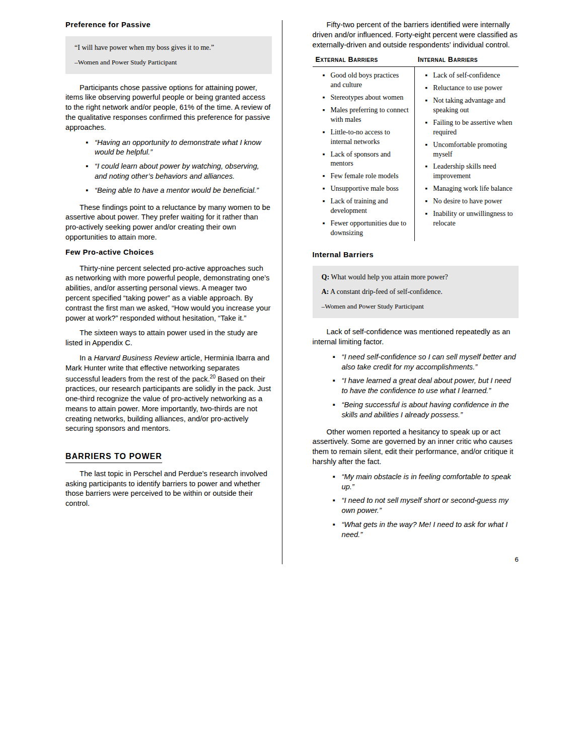Preference for Passive
“I will have power when my boss gives it to me.”
–Women and Power Study Participant
Participants chose passive options for attaining power, items like observing powerful people or being granted access to the right network and/or people, 61% of the time. A review of the qualitative responses confirmed this preference for passive approaches.
“Having an opportunity to demonstrate what I know would be helpful.”
“I could learn about power by watching, observing, and noting other’s behaviors and alliances.
“Being able to have a mentor would be beneficial.”
These findings point to a reluctance by many women to be assertive about power. They prefer waiting for it rather than pro-actively seeking power and/or creating their own opportunities to attain more.
Few Pro-active Choices
Thirty-nine percent selected pro-active approaches such as networking with more powerful people, demonstrating one’s abilities, and/or asserting personal views. A meager two percent specified “taking power” as a viable approach. By contrast the first man we asked, “How would you increase your power at work?” responded without hesitation, “Take it.”
The sixteen ways to attain power used in the study are listed in Appendix C.
In a Harvard Business Review article, Herminia Ibarra and Mark Hunter write that effective networking separates successful leaders from the rest of the pack.20 Based on their practices, our research participants are solidly in the pack. Just one-third recognize the value of pro-actively networking as a means to attain power. More importantly, two-thirds are not creating networks, building alliances, and/or pro-actively securing sponsors and mentors.
Barriers to Power
The last topic in Perschel and Perdue’s research involved asking participants to identify barriers to power and whether those barriers were perceived to be within or outside their control.
Fifty-two percent of the barriers identified were internally driven and/or influenced. Forty-eight percent were classified as externally-driven and outside respondents’ individual control.
| External Barriers | Internal Barriers |
| --- | --- |
| Good old boys practices and culture Stereotypes about women Males preferring to connect with males Little-to-no access to internal networks Lack of sponsors and mentors Few female role models Unsupportive male boss Lack of training and development Fewer opportunities due to downsizing | Lack of self-confidence Reluctance to use power Not taking advantage and speaking out Failing to be assertive when required Uncomfortable promoting myself Leadership skills need improvement Managing work life balance No desire to have power Inability or unwillingness to relocate |
Internal Barriers
Q: What would help you attain more power?
A: A constant drip-feed of self-confidence.
–Women and Power Study Participant
Lack of self-confidence was mentioned repeatedly as an internal limiting factor.
“I need self-confidence so I can sell myself better and also take credit for my accomplishments.”
“I have learned a great deal about power, but I need to have the confidence to use what I learned.”
“Being successful is about having confidence in the skills and abilities I already possess.”
Other women reported a hesitancy to speak up or act assertively. Some are governed by an inner critic who causes them to remain silent, edit their performance, and/or critique it harshly after the fact.
“My main obstacle is in feeling comfortable to speak up.”
“I need to not sell myself short or second-guess my own power.”
“What gets in the way? Me! I need to ask for what I need.”
6